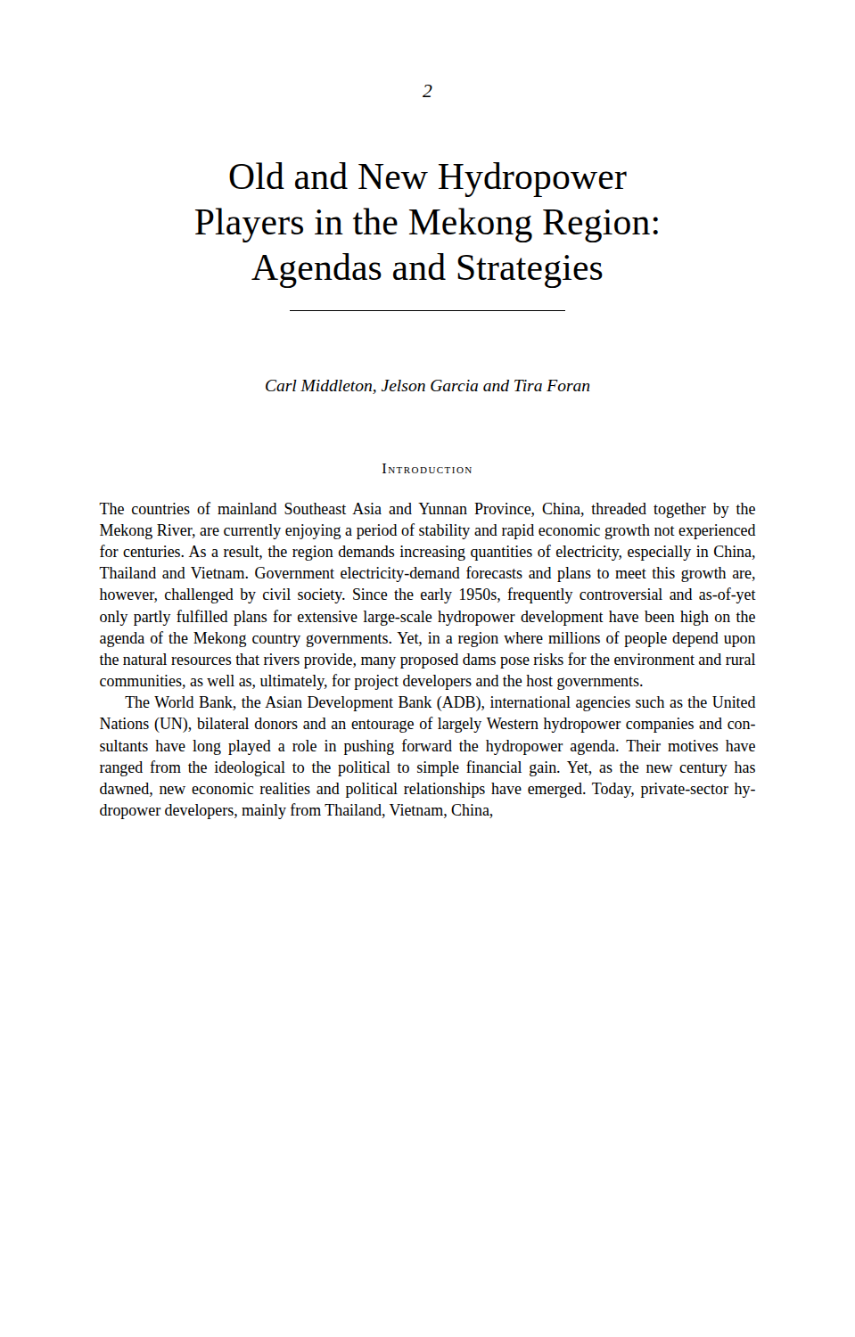2
Old and New Hydropower
Players in the Mekong Region:
Agendas and Strategies
Carl Middleton, Jelson Garcia and Tira Foran
Introduction
The countries of mainland Southeast Asia and Yunnan Province, China, threaded together by the Mekong River, are currently enjoying a period of stability and rapid economic growth not experienced for centuries. As a result, the region demands increasing quantities of electricity, especially in China, Thailand and Vietnam. Government electricity-demand forecasts and plans to meet this growth are, however, challenged by civil society. Since the early 1950s, frequently controversial and as-of-yet only partly fulfilled plans for extensive large-scale hydropower development have been high on the agenda of the Mekong country governments. Yet, in a region where millions of people depend upon the natural resources that rivers provide, many proposed dams pose risks for the environment and rural communities, as well as, ultimately, for project developers and the host governments.
The World Bank, the Asian Development Bank (ADB), international agencies such as the United Nations (UN), bilateral donors and an entourage of largely Western hydropower companies and consultants have long played a role in pushing forward the hydropower agenda. Their motives have ranged from the ideological to the political to simple financial gain. Yet, as the new century has dawned, new economic realities and political relationships have emerged. Today, private-sector hydropower developers, mainly from Thailand, Vietnam, China,